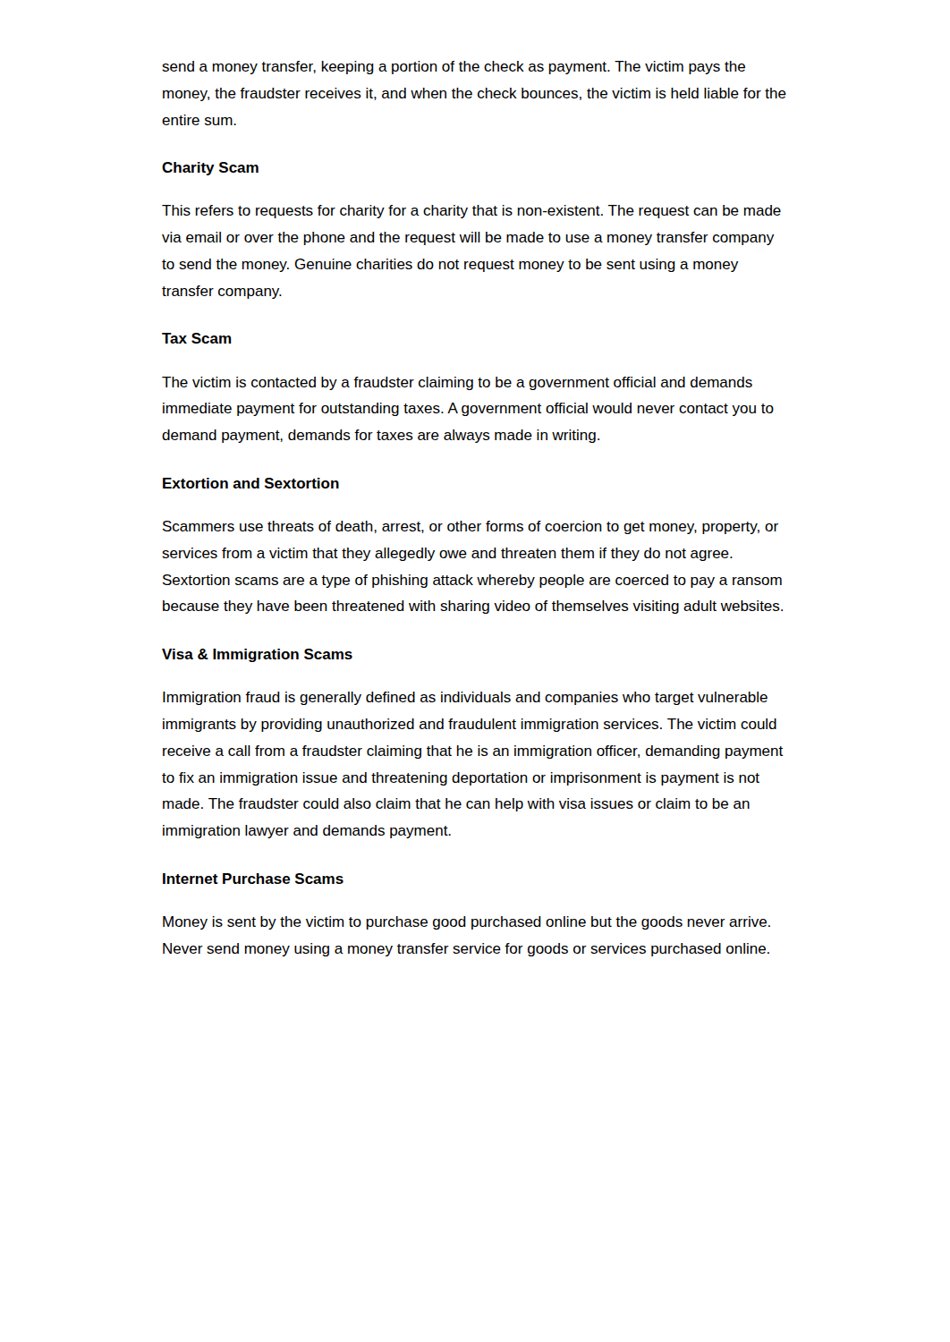send a money transfer, keeping a portion of the check as payment. The victim pays the money, the fraudster receives it, and when the check bounces, the victim is held liable for the entire sum.
Charity Scam
This refers to requests for charity for a charity that is non-existent. The request can be made via email or over the phone and the request will be made to use a money transfer company to send the money. Genuine charities do not request money to be sent using a money transfer company.
Tax Scam
The victim is contacted by a fraudster claiming to be a government official and demands immediate payment for outstanding taxes. A government official would never contact you to demand payment, demands for taxes are always made in writing.
Extortion and Sextortion
Scammers use threats of death, arrest, or other forms of coercion to get money, property, or services from a victim that they allegedly owe and threaten them if they do not agree. Sextortion scams are a type of phishing attack whereby people are coerced to pay a ransom because they have been threatened with sharing video of themselves visiting adult websites.
Visa & Immigration Scams
Immigration fraud is generally defined as individuals and companies who target vulnerable immigrants by providing unauthorized and fraudulent immigration services. The victim could receive a call from a fraudster claiming that he is an immigration officer, demanding payment to fix an immigration issue and threatening deportation or imprisonment is payment is not made. The fraudster could also claim that he can help with visa issues or claim to be an immigration lawyer and demands payment.
Internet Purchase Scams
Money is sent by the victim to purchase good purchased online but the goods never arrive. Never send money using a money transfer service for goods or services purchased online.